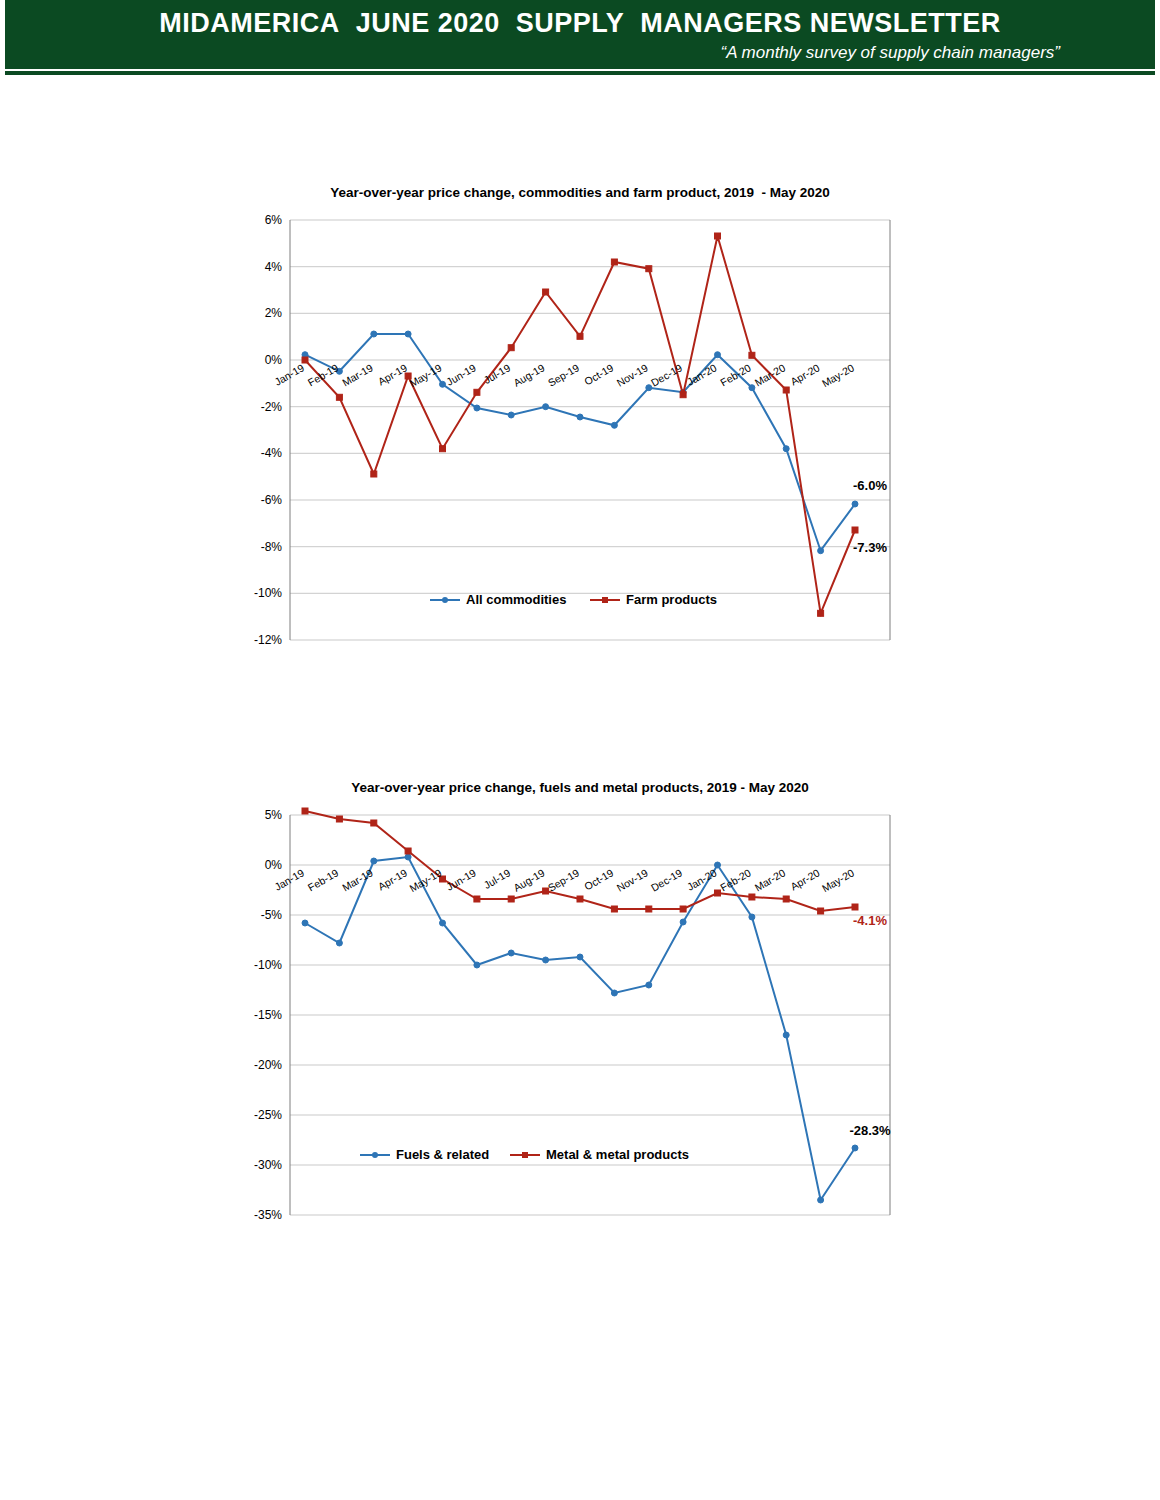MIDAMERICA JUNE 2020 SUPPLY MANAGERS NEWSLETTER
“A monthly survey of supply chain managers”
Year-over-year price change, commodities and farm product, 2019 - May 2020
6% 4% 2% 0% -2% -4% -6% -8% -10% -12% Jan-19 Feb-19 Mar-19 Apr-19 May-19 Jun-19 Jul-19 Aug-19 Sep-19 Oct-19 Nov-19 Dec-19 Jan-20 Feb-20 Mar-20 Apr-20 May-20 -6.0% -7.3% All commodities Farm products
Year-over-year price change, fuels and metal products, 2019 - May 2020
5% 0% -5% -10% -15% -20% -25% -30% -35% Jan-19 Feb-19 Mar-19 Apr-19 May-19 Jun-19 Jul-19 Aug-19 Sep-19 Oct-19 Nov-19 Dec-19 Jan-20 Feb-20 Mar-20 Apr-20 May-20 -4.1% -28.3% Fuels & related Metal & metal products